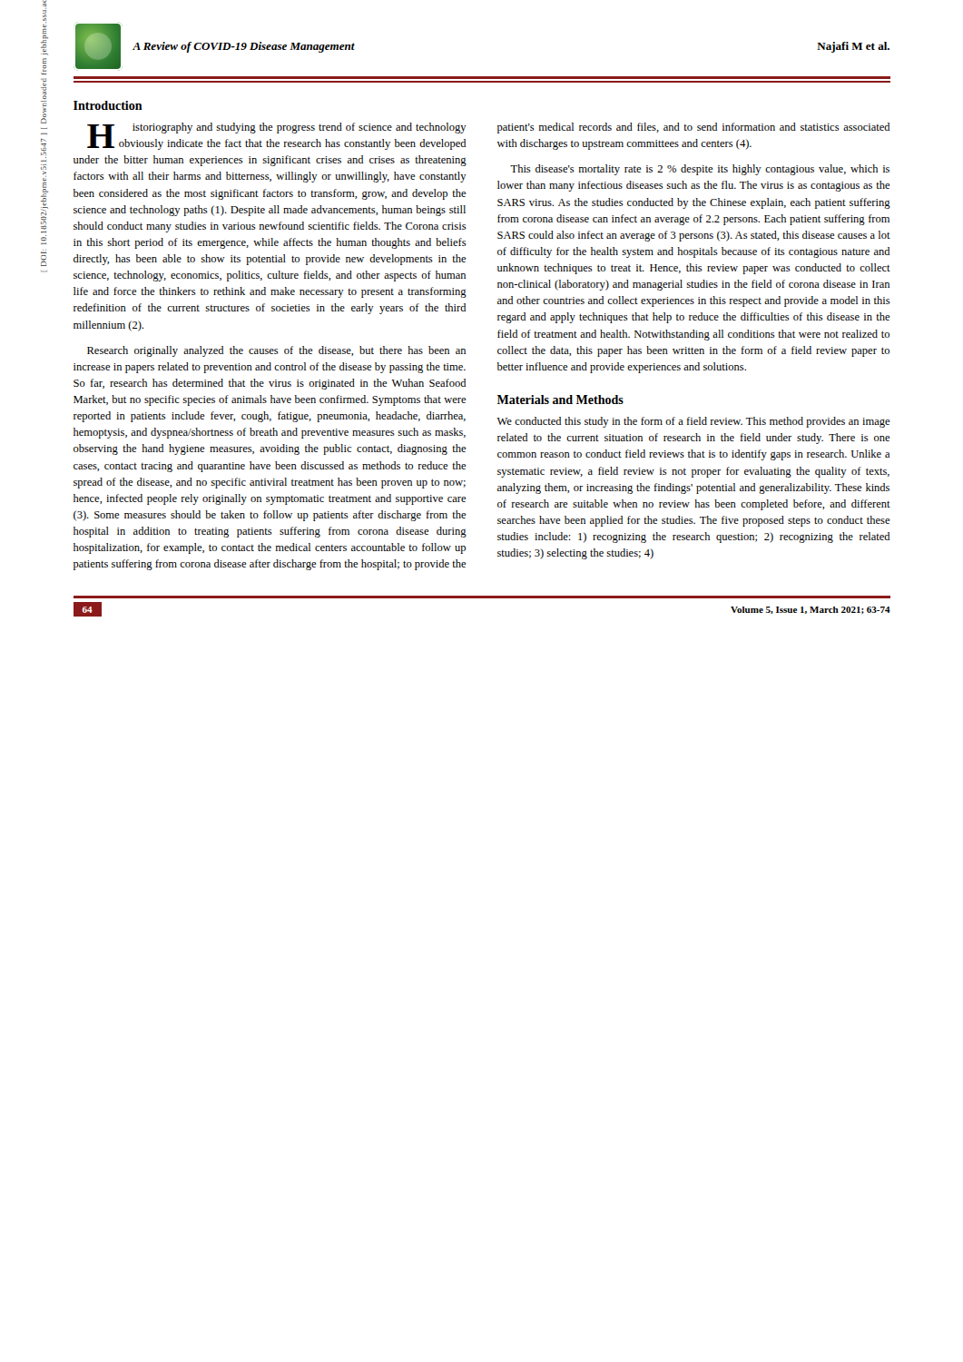[ DOI: 10.18502/jebhpme.v5i1.5647 ] [ Downloaded from jebhpme.ssu.ac.ir on 2022-07-07 ]
A Review of COVID-19 Disease Management Najafi M et al.
Introduction
Historiography and studying the progress trend of science and technology obviously indicate the fact that the research has constantly been developed under the bitter human experiences in significant crises and crises as threatening factors with all their harms and bitterness, willingly or unwillingly, have constantly been considered as the most significant factors to transform, grow, and develop the science and technology paths (1). Despite all made advancements, human beings still should conduct many studies in various newfound scientific fields. The Corona crisis in this short period of its emergence, while affects the human thoughts and beliefs directly, has been able to show its potential to provide new developments in the science, technology, economics, politics, culture fields, and other aspects of human life and force the thinkers to rethink and make necessary to present a transforming redefinition of the current structures of societies in the early years of the third millennium (2).
Research originally analyzed the causes of the disease, but there has been an increase in papers related to prevention and control of the disease by passing the time. So far, research has determined that the virus is originated in the Wuhan Seafood Market, but no specific species of animals have been confirmed. Symptoms that were reported in patients include fever, cough, fatigue, pneumonia, headache, diarrhea, hemoptysis, and dyspnea/shortness of breath and preventive measures such as masks, observing the hand hygiene measures, avoiding the public contact, diagnosing the cases, contact tracing and quarantine have been discussed as methods to reduce the spread of the disease, and no specific antiviral treatment has been proven up to now; hence, infected people rely originally on symptomatic treatment and supportive care (3). Some measures should be taken to follow up patients after discharge from the hospital in addition to treating patients suffering from corona disease during hospitalization, for example, to contact the medical centers accountable to follow up patients suffering from corona disease after discharge from the hospital; to provide the patient's medical records and files, and to send information and statistics associated with discharges to upstream committees and centers (4).
This disease's mortality rate is 2 % despite its highly contagious value, which is lower than many infectious diseases such as the flu. The virus is as contagious as the SARS virus. As the studies conducted by the Chinese explain, each patient suffering from corona disease can infect an average of 2.2 persons. Each patient suffering from SARS could also infect an average of 3 persons (3). As stated, this disease causes a lot of difficulty for the health system and hospitals because of its contagious nature and unknown techniques to treat it. Hence, this review paper was conducted to collect non-clinical (laboratory) and managerial studies in the field of corona disease in Iran and other countries and collect experiences in this respect and provide a model in this regard and apply techniques that help to reduce the difficulties of this disease in the field of treatment and health. Notwithstanding all conditions that were not realized to collect the data, this paper has been written in the form of a field review paper to better influence and provide experiences and solutions.
Materials and Methods
We conducted this study in the form of a field review. This method provides an image related to the current situation of research in the field under study. There is one common reason to conduct field reviews that is to identify gaps in research. Unlike a systematic review, a field review is not proper for evaluating the quality of texts, analyzing them, or increasing the findings' potential and generalizability. These kinds of research are suitable when no review has been completed before, and different searches have been applied for the studies. The five proposed steps to conduct these studies include: 1) recognizing the research question; 2) recognizing the related studies; 3) selecting the studies; 4)
64 Volume 5, Issue 1, March 2021; 63-74